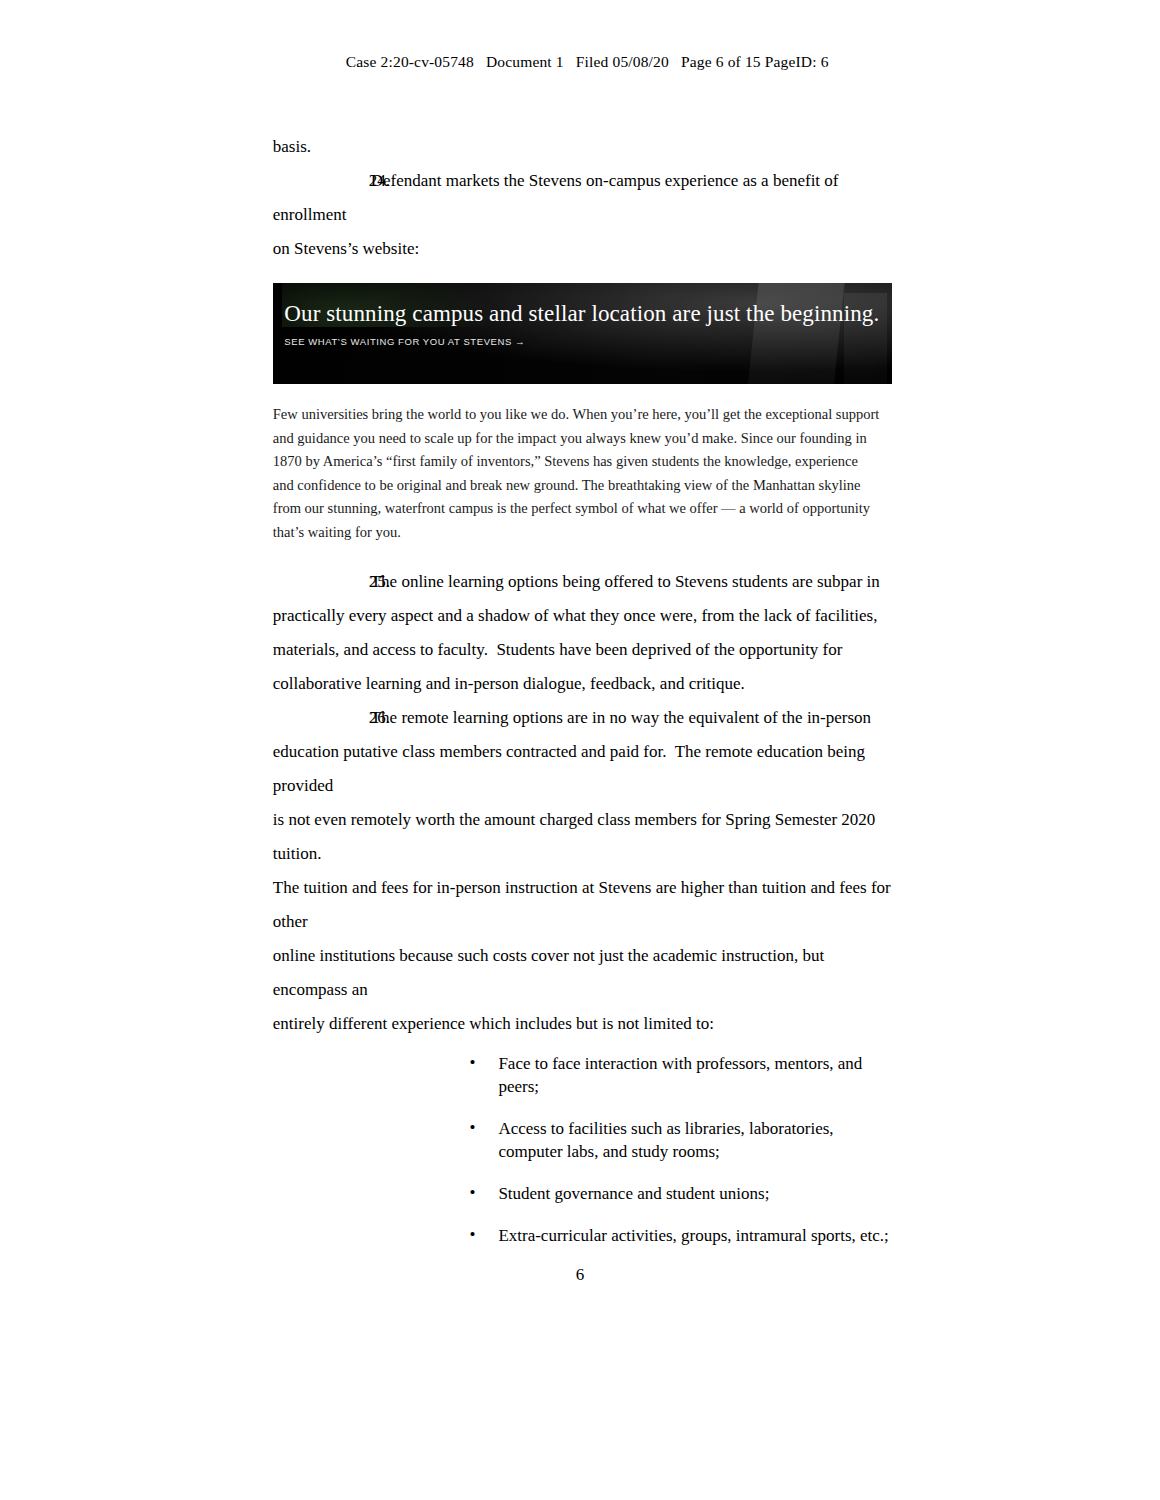Case 2:20-cv-05748 Document 1 Filed 05/08/20 Page 6 of 15 PageID: 6
basis.
24. Defendant markets the Stevens on-campus experience as a benefit of enrollment
on Stevens’s website:
Our stunning campus and stellar location are just the beginning.
SEE WHAT’S WAITING FOR YOU AT STEVENS →
Few universities bring the world to you like we do. When you’re here, you’ll get the exceptional support and guidance you need to scale up for the impact you always knew you’d make. Since our founding in 1870 by America’s “first family of inventors,” Stevens has given students the knowledge, experience and confidence to be original and break new ground. The breathtaking view of the Manhattan skyline from our stunning, waterfront campus is the perfect symbol of what we offer — a world of opportunity that’s waiting for you.
25. The online learning options being offered to Stevens students are subpar in
practically every aspect and a shadow of what they once were, from the lack of facilities,
materials, and access to faculty. Students have been deprived of the opportunity for
collaborative learning and in-person dialogue, feedback, and critique.
26. The remote learning options are in no way the equivalent of the in-person
education putative class members contracted and paid for. The remote education being provided
is not even remotely worth the amount charged class members for Spring Semester 2020 tuition.
The tuition and fees for in-person instruction at Stevens are higher than tuition and fees for other
online institutions because such costs cover not just the academic instruction, but encompass an
entirely different experience which includes but is not limited to:
Face to face interaction with professors, mentors, and peers;
Access to facilities such as libraries, laboratories, computer labs, and study rooms;
Student governance and student unions;
Extra-curricular activities, groups, intramural sports, etc.;
6